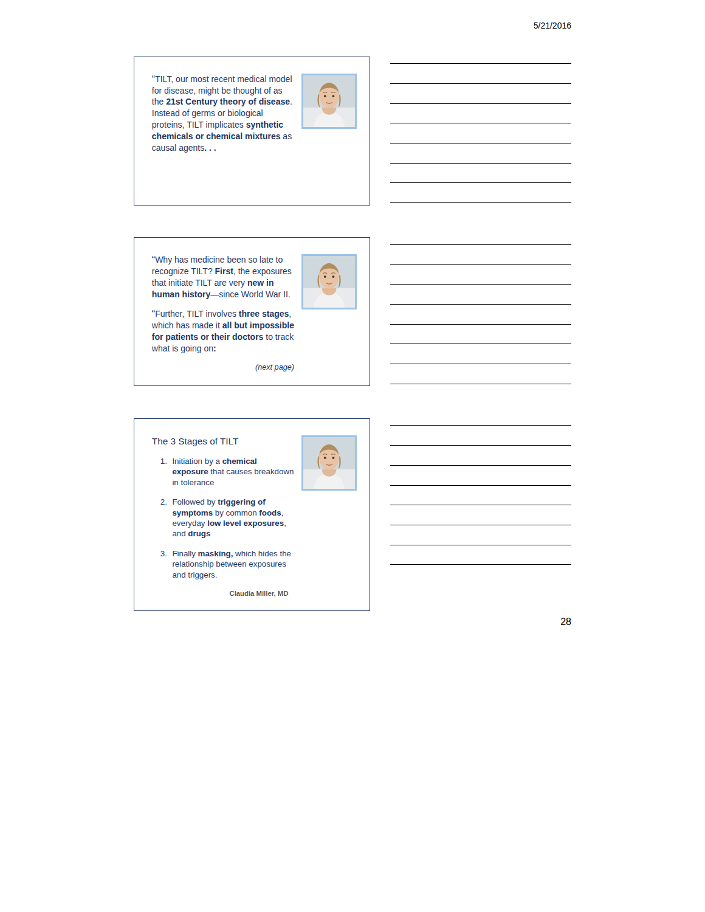5/21/2016
“TILT, our most recent medical model for disease, might be thought of as the 21st Century theory of disease. Instead of germs or biological proteins, TILT implicates synthetic chemicals or chemical mixtures as causal agents. . .
“Why has medicine been so late to recognize TILT? First, the exposures that initiate TILT are very new in human history—since World War II.
“Further, TILT involves three stages, which has made it all but impossible for patients or their doctors to track what is going on:
(next page)
The 3 Stages of TILT
Initiation by a chemical exposure that causes breakdown in tolerance
Followed by triggering of symptoms by common foods, everyday low level exposures, and drugs
Finally masking, which hides the relationship between exposures and triggers.
Claudia Miller, MD
28